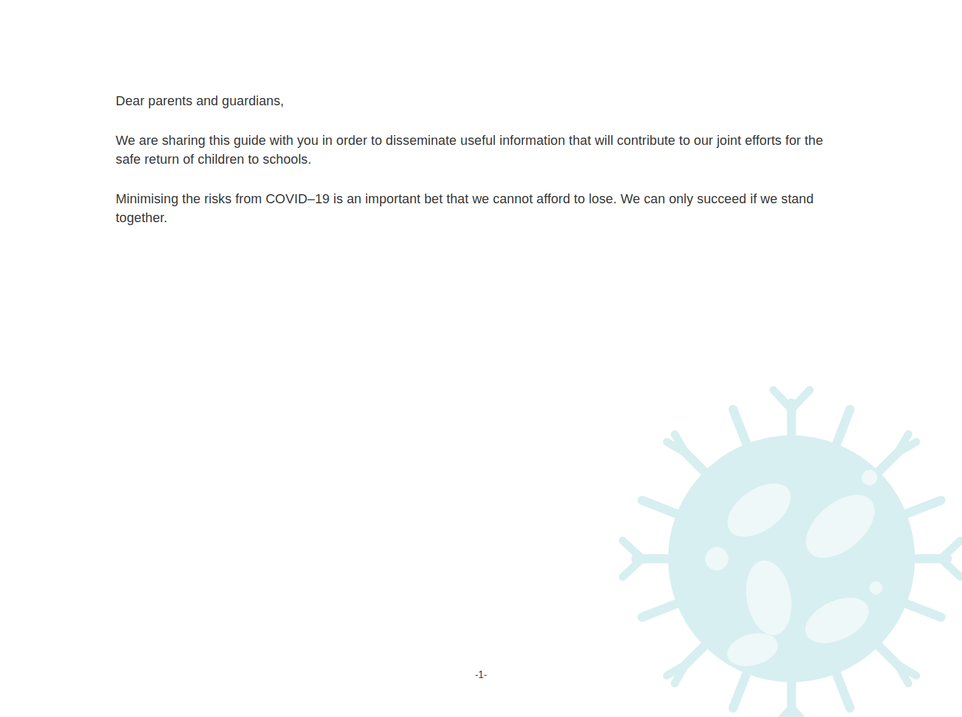Dear parents and guardians,
We are sharing this guide with you in order to disseminate useful information that will contribute to our joint efforts for the safe return of children to schools.
Minimising the risks from COVID–19 is an important bet that we cannot afford to lose. We can only succeed if we stand together.
-1-